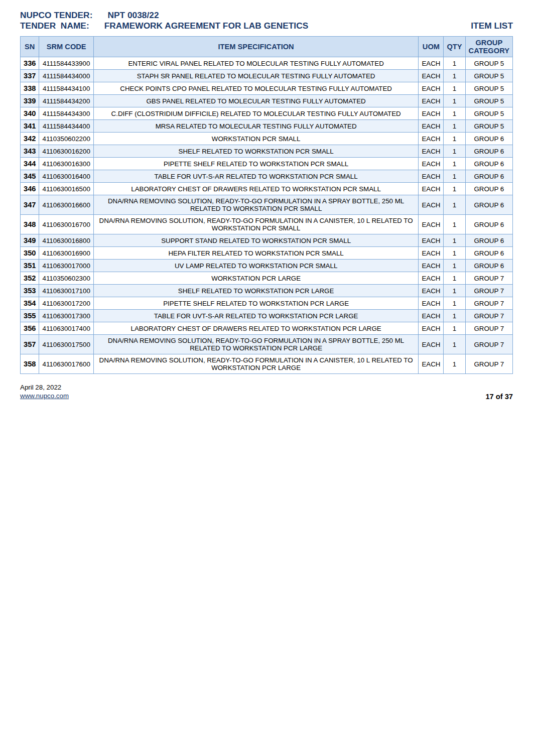NUPCO TENDER: NPT 0038/22
TENDER NAME: FRAMEWORK AGREEMENT FOR LAB GENETICS ITEM LIST
| SN | SRM CODE | ITEM SPECIFICATION | UOM | QTY | GROUP CATEGORY |
| --- | --- | --- | --- | --- | --- |
| 336 | 4111584433900 | ENTERIC VIRAL PANEL RELATED TO MOLECULAR TESTING FULLY AUTOMATED | EACH | 1 | GROUP 5 |
| 337 | 4111584434000 | STAPH SR PANEL RELATED TO MOLECULAR TESTING FULLY AUTOMATED | EACH | 1 | GROUP 5 |
| 338 | 4111584434100 | CHECK POINTS CPO PANEL RELATED TO MOLECULAR TESTING FULLY AUTOMATED | EACH | 1 | GROUP 5 |
| 339 | 4111584434200 | GBS PANEL RELATED TO MOLECULAR TESTING FULLY AUTOMATED | EACH | 1 | GROUP 5 |
| 340 | 4111584434300 | C.DIFF (CLOSTRIDIUM DIFFICILE) RELATED TO MOLECULAR TESTING FULLY AUTOMATED | EACH | 1 | GROUP 5 |
| 341 | 4111584434400 | MRSA RELATED TO MOLECULAR TESTING FULLY AUTOMATED | EACH | 1 | GROUP 5 |
| 342 | 4110350602200 | WORKSTATION PCR SMALL | EACH | 1 | GROUP 6 |
| 343 | 4110630016200 | SHELF RELATED TO WORKSTATION PCR SMALL | EACH | 1 | GROUP 6 |
| 344 | 4110630016300 | PIPETTE SHELF RELATED TO WORKSTATION PCR SMALL | EACH | 1 | GROUP 6 |
| 345 | 4110630016400 | TABLE FOR UVT-S-AR RELATED TO WORKSTATION PCR SMALL | EACH | 1 | GROUP 6 |
| 346 | 4110630016500 | LABORATORY CHEST OF DRAWERS RELATED TO WORKSTATION PCR SMALL | EACH | 1 | GROUP 6 |
| 347 | 4110630016600 | DNA/RNA REMOVING SOLUTION, READY-TO-GO FORMULATION IN A SPRAY BOTTLE, 250 ML RELATED TO WORKSTATION PCR SMALL | EACH | 1 | GROUP 6 |
| 348 | 4110630016700 | DNA/RNA REMOVING SOLUTION, READY-TO-GO FORMULATION IN A CANISTER, 10 L RELATED TO WORKSTATION PCR SMALL | EACH | 1 | GROUP 6 |
| 349 | 4110630016800 | SUPPORT STAND RELATED TO WORKSTATION PCR SMALL | EACH | 1 | GROUP 6 |
| 350 | 4110630016900 | HEPA FILTER RELATED TO WORKSTATION PCR SMALL | EACH | 1 | GROUP 6 |
| 351 | 4110630017000 | UV LAMP RELATED TO WORKSTATION PCR SMALL | EACH | 1 | GROUP 6 |
| 352 | 4110350602300 | WORKSTATION PCR LARGE | EACH | 1 | GROUP 7 |
| 353 | 4110630017100 | SHELF RELATED TO WORKSTATION PCR LARGE | EACH | 1 | GROUP 7 |
| 354 | 4110630017200 | PIPETTE SHELF RELATED TO WORKSTATION PCR LARGE | EACH | 1 | GROUP 7 |
| 355 | 4110630017300 | TABLE FOR UVT-S-AR RELATED TO WORKSTATION PCR LARGE | EACH | 1 | GROUP 7 |
| 356 | 4110630017400 | LABORATORY CHEST OF DRAWERS RELATED TO WORKSTATION PCR LARGE | EACH | 1 | GROUP 7 |
| 357 | 4110630017500 | DNA/RNA REMOVING SOLUTION, READY-TO-GO FORMULATION IN A SPRAY BOTTLE, 250 ML RELATED TO WORKSTATION PCR LARGE | EACH | 1 | GROUP 7 |
| 358 | 4110630017600 | DNA/RNA REMOVING SOLUTION, READY-TO-GO FORMULATION IN A CANISTER, 10 L RELATED TO WORKSTATION PCR LARGE | EACH | 1 | GROUP 7 |
April 28, 2022
www.nupco.com
17 of 37